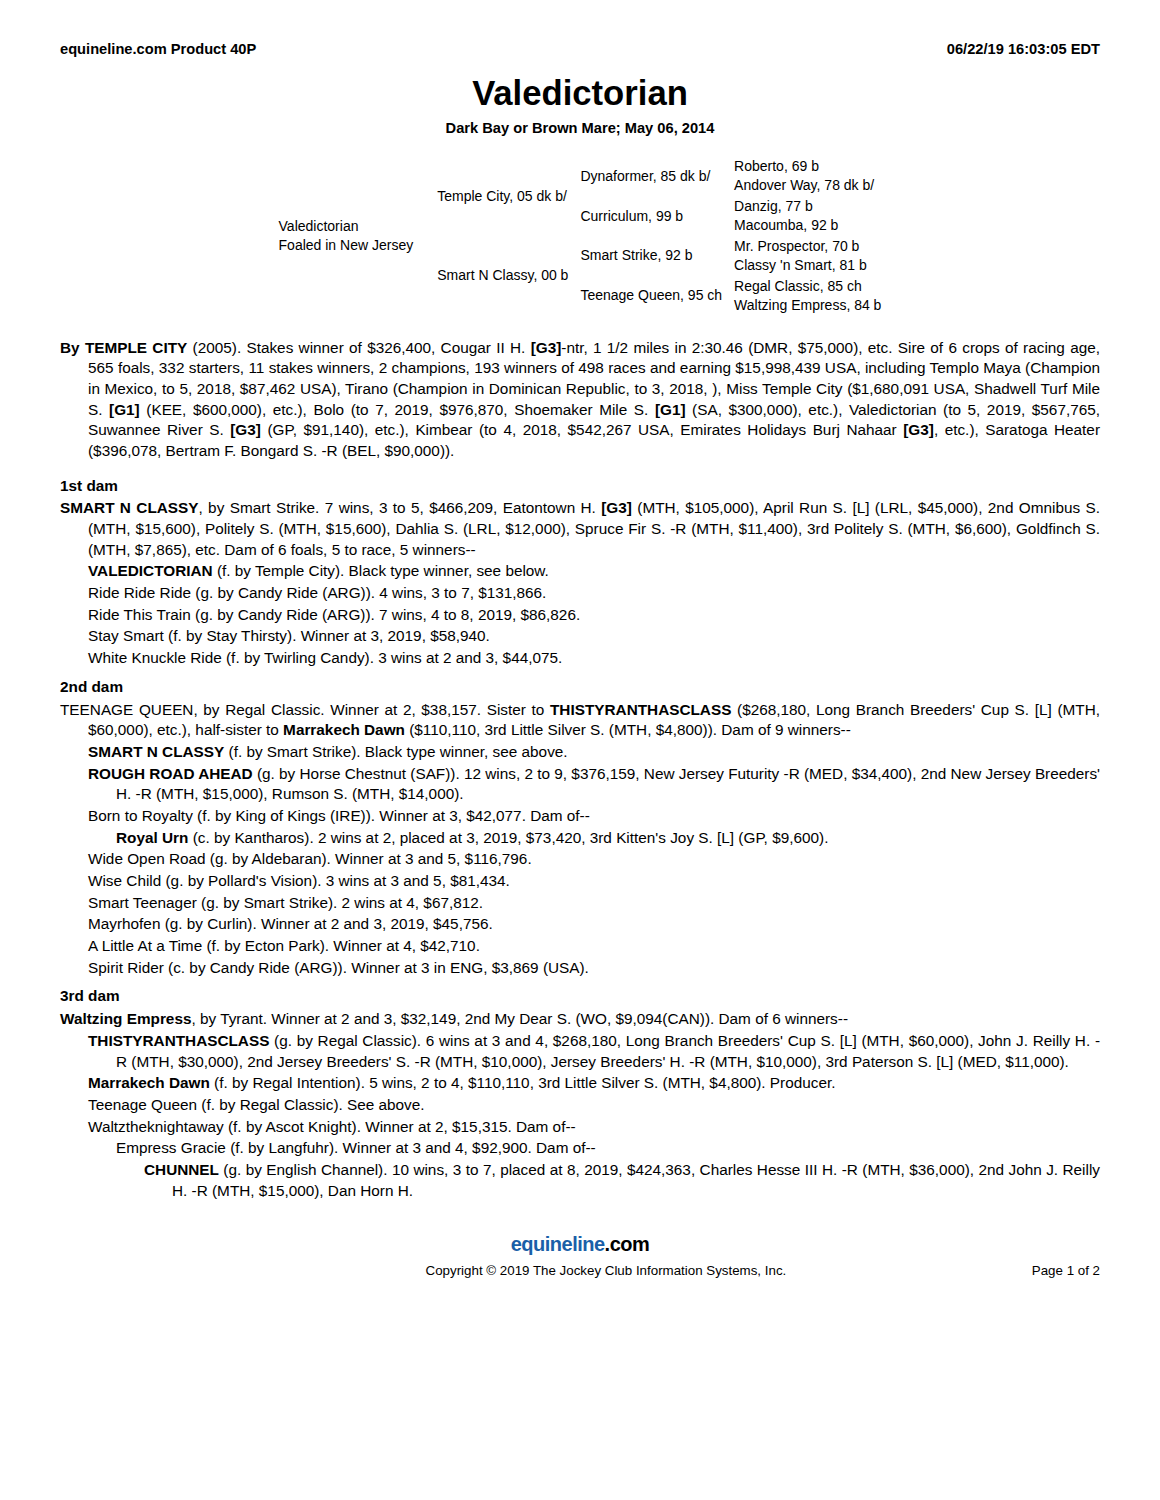equineline.com Product 40P 06/22/19 16:03:05 EDT
Valedictorian
Dark Bay or Brown Mare; May 06, 2014
| Valedictorian Foaled in New Jersey | Temple City, 05 dk b/ | Dynaformer, 85 dk b/ | Roberto, 69 b Andover Way, 78 dk b/ |
| Curriculum, 99 b | Danzig, 77 b Macoumba, 92 b |
| Smart N Classy, 00 b | Smart Strike, 92 b | Mr. Prospector, 70 b Classy 'n Smart, 81 b |
| Teenage Queen, 95 ch | Regal Classic, 85 ch Waltzing Empress, 84 b |
By TEMPLE CITY (2005). Stakes winner of $326,400, Cougar II H. [G3]-ntr, 1 1/2 miles in 2:30.46 (DMR, $75,000), etc. Sire of 6 crops of racing age, 565 foals, 332 starters, 11 stakes winners, 2 champions, 193 winners of 498 races and earning $15,998,439 USA, including Templo Maya (Champion in Mexico, to 5, 2018, $87,462 USA), Tirano (Champion in Dominican Republic, to 3, 2018, ), Miss Temple City ($1,680,091 USA, Shadwell Turf Mile S. [G1] (KEE, $600,000), etc.), Bolo (to 7, 2019, $976,870, Shoemaker Mile S. [G1] (SA, $300,000), etc.), Valedictorian (to 5, 2019, $567,765, Suwannee River S. [G3] (GP, $91,140), etc.), Kimbear (to 4, 2018, $542,267 USA, Emirates Holidays Burj Nahaar [G3], etc.), Saratoga Heater ($396,078, Bertram F. Bongard S. -R (BEL, $90,000)).
1st dam
SMART N CLASSY, by Smart Strike. 7 wins, 3 to 5, $466,209, Eatontown H. [G3] (MTH, $105,000), April Run S. [L] (LRL, $45,000), 2nd Omnibus S. (MTH, $15,600), Politely S. (MTH, $15,600), Dahlia S. (LRL, $12,000), Spruce Fir S. -R (MTH, $11,400), 3rd Politely S. (MTH, $6,600), Goldfinch S. (MTH, $7,865), etc. Dam of 6 foals, 5 to race, 5 winners--
VALEDICTORIAN (f. by Temple City). Black type winner, see below.
Ride Ride Ride (g. by Candy Ride (ARG)). 4 wins, 3 to 7, $131,866.
Ride This Train (g. by Candy Ride (ARG)). 7 wins, 4 to 8, 2019, $86,826.
Stay Smart (f. by Stay Thirsty). Winner at 3, 2019, $58,940.
White Knuckle Ride (f. by Twirling Candy). 3 wins at 2 and 3, $44,075.
2nd dam
TEENAGE QUEEN, by Regal Classic. Winner at 2, $38,157. Sister to THISTYRANTHASCLASS ($268,180, Long Branch Breeders' Cup S. [L] (MTH, $60,000), etc.), half-sister to Marrakech Dawn ($110,110, 3rd Little Silver S. (MTH, $4,800)). Dam of 9 winners--
SMART N CLASSY (f. by Smart Strike). Black type winner, see above.
ROUGH ROAD AHEAD (g. by Horse Chestnut (SAF)). 12 wins, 2 to 9, $376,159, New Jersey Futurity -R (MED, $34,400), 2nd New Jersey Breeders' H. -R (MTH, $15,000), Rumson S. (MTH, $14,000).
Born to Royalty (f. by King of Kings (IRE)). Winner at 3, $42,077. Dam of--
Royal Urn (c. by Kantharos). 2 wins at 2, placed at 3, 2019, $73,420, 3rd Kitten's Joy S. [L] (GP, $9,600).
Wide Open Road (g. by Aldebaran). Winner at 3 and 5, $116,796.
Wise Child (g. by Pollard's Vision). 3 wins at 3 and 5, $81,434.
Smart Teenager (g. by Smart Strike). 2 wins at 4, $67,812.
Mayrhofen (g. by Curlin). Winner at 2 and 3, 2019, $45,756.
A Little At a Time (f. by Ecton Park). Winner at 4, $42,710.
Spirit Rider (c. by Candy Ride (ARG)). Winner at 3 in ENG, $3,869 (USA).
3rd dam
Waltzing Empress, by Tyrant. Winner at 2 and 3, $32,149, 2nd My Dear S. (WO, $9,094(CAN)). Dam of 6 winners--
THISTYRANTHASCLASS (g. by Regal Classic). 6 wins at 3 and 4, $268,180, Long Branch Breeders' Cup S. [L] (MTH, $60,000), John J. Reilly H. -R (MTH, $30,000), 2nd Jersey Breeders' S. -R (MTH, $10,000), Jersey Breeders' H. -R (MTH, $10,000), 3rd Paterson S. [L] (MED, $11,000).
Marrakech Dawn (f. by Regal Intention). 5 wins, 2 to 4, $110,110, 3rd Little Silver S. (MTH, $4,800). Producer.
Teenage Queen (f. by Regal Classic). See above.
Waltztheknightaway (f. by Ascot Knight). Winner at 2, $15,315. Dam of--
Empress Gracie (f. by Langfuhr). Winner at 3 and 4, $92,900. Dam of--
CHUNNEL (g. by English Channel). 10 wins, 3 to 7, placed at 8, 2019, $424,363, Charles Hesse III H. -R (MTH, $36,000), 2nd John J. Reilly H. -R (MTH, $15,000), Dan Horn H.
equineline.com
Copyright © 2019 The Jockey Club Information Systems, Inc. Page 1 of 2